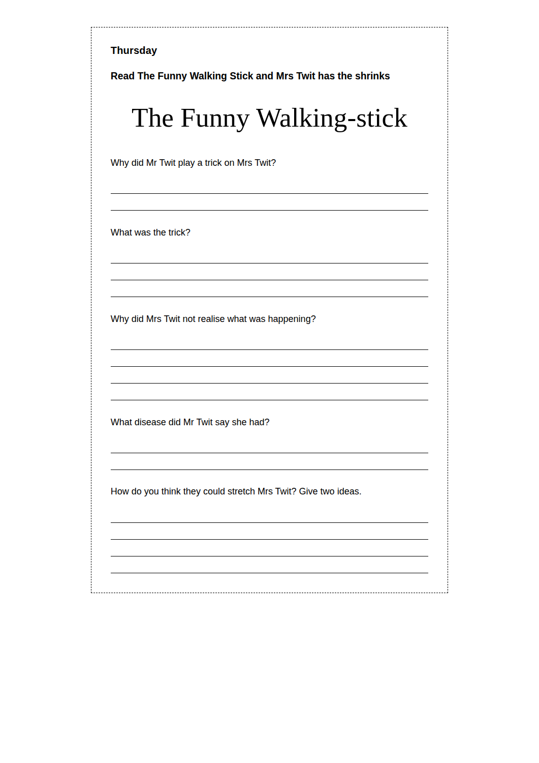Thursday
Read The Funny Walking Stick and Mrs Twit has the shrinks
The Funny Walking-stick
Why did Mr Twit play a trick on Mrs Twit?
What was the trick?
Why did Mrs Twit not realise what was happening?
What disease did Mr Twit say she had?
How do you think they could stretch Mrs Twit? Give two ideas.